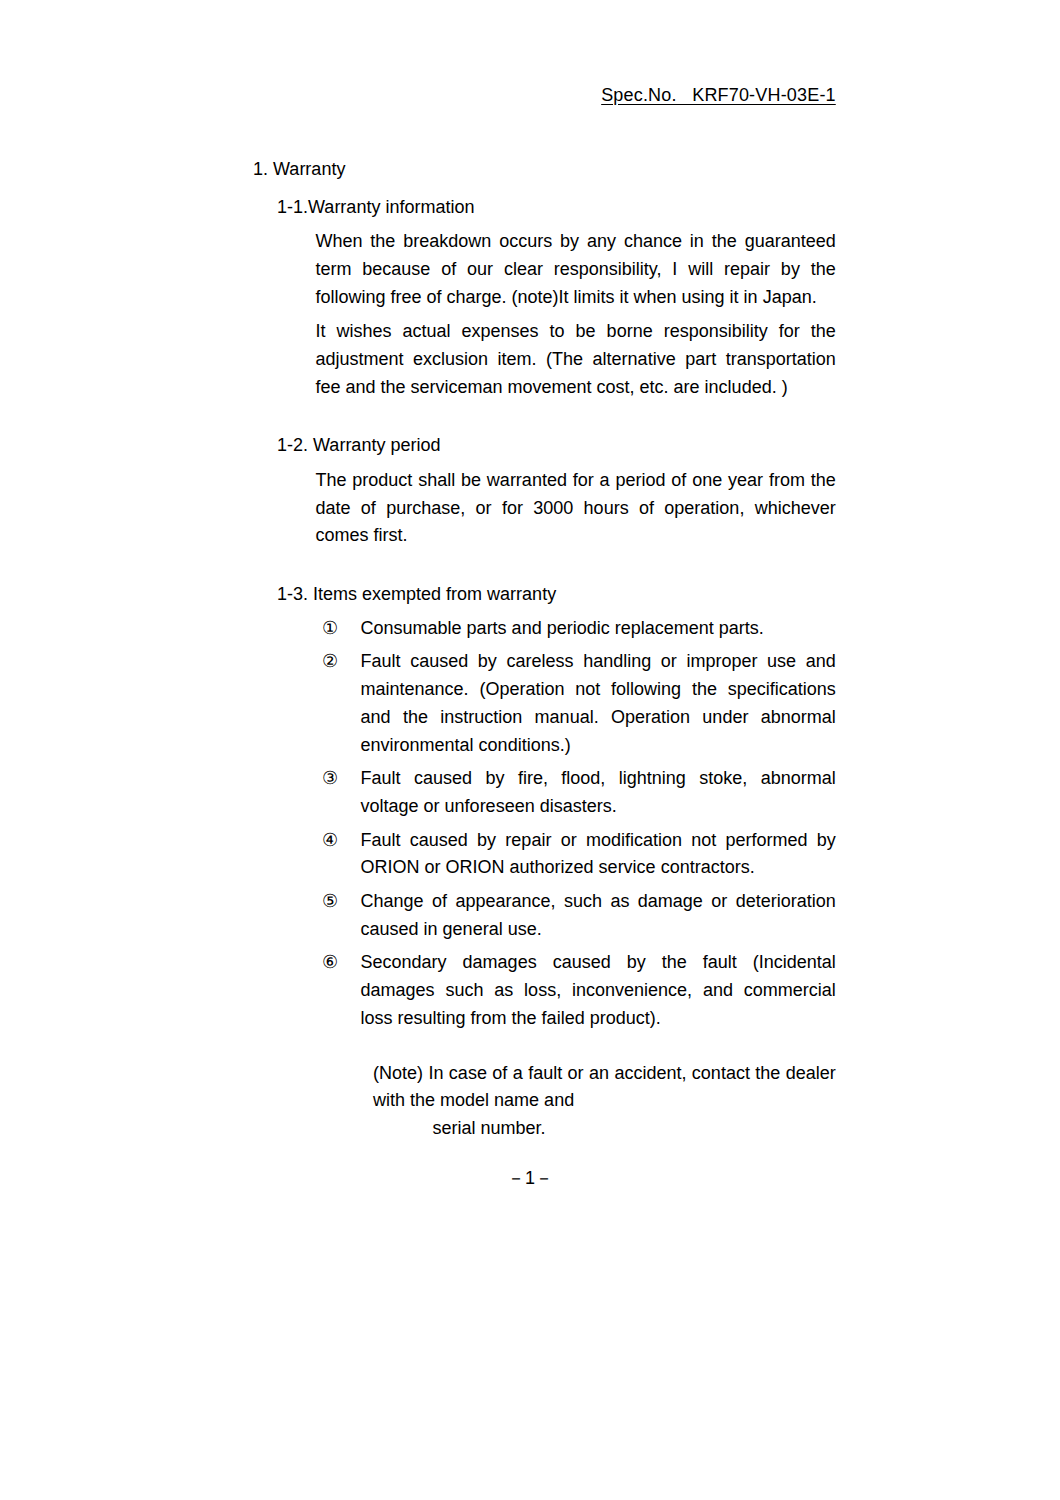Spec.No. KRF70-VH-03E-1
1. Warranty
1-1.Warranty information
When the breakdown occurs by any chance in the guaranteed term because of our clear responsibility, I will repair by the following free of charge. (note)It limits it when using it in Japan.
It wishes actual expenses to be borne responsibility for the adjustment exclusion item. (The alternative part transportation fee and the serviceman movement cost, etc. are included. )
1-2. Warranty period
The product shall be warranted for a period of one year from the date of purchase, or for 3000 hours of operation, whichever comes first.
1-3. Items exempted from warranty
① Consumable parts and periodic replacement parts.
② Fault caused by careless handling or improper use and maintenance. (Operation not following the specifications and the instruction manual. Operation under abnormal environmental conditions.)
③ Fault caused by fire, flood, lightning stoke, abnormal voltage or unforeseen disasters.
④ Fault caused by repair or modification not performed by ORION or ORION authorized service contractors.
⑤ Change of appearance, such as damage or deterioration caused in general use.
⑥ Secondary damages caused by the fault (Incidental damages such as loss, inconvenience, and commercial loss resulting from the failed product).
(Note) In case of a fault or an accident, contact the dealer with the model name and serial number.
－1－